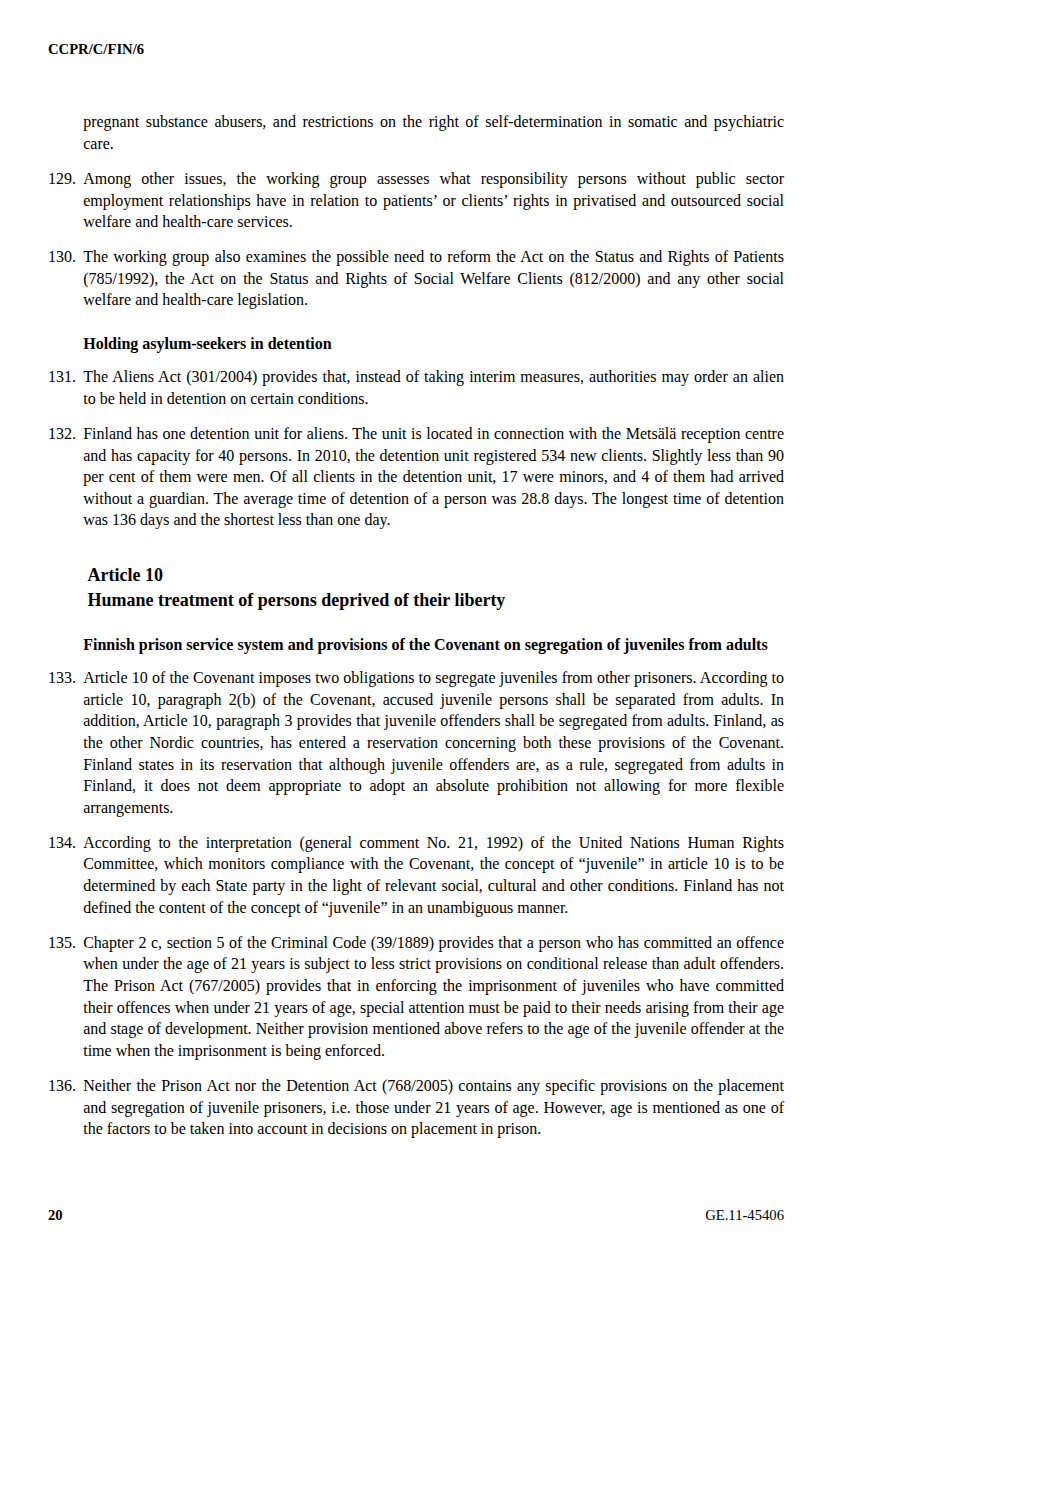CCPR/C/FIN/6
pregnant substance abusers, and restrictions on the right of self-determination in somatic and psychiatric care.
129. Among other issues, the working group assesses what responsibility persons without public sector employment relationships have in relation to patients’ or clients’ rights in privatised and outsourced social welfare and health-care services.
130. The working group also examines the possible need to reform the Act on the Status and Rights of Patients (785/1992), the Act on the Status and Rights of Social Welfare Clients (812/2000) and any other social welfare and health-care legislation.
Holding asylum-seekers in detention
131. The Aliens Act (301/2004) provides that, instead of taking interim measures, authorities may order an alien to be held in detention on certain conditions.
132. Finland has one detention unit for aliens. The unit is located in connection with the Metsälä reception centre and has capacity for 40 persons. In 2010, the detention unit registered 534 new clients. Slightly less than 90 per cent of them were men. Of all clients in the detention unit, 17 were minors, and 4 of them had arrived without a guardian. The average time of detention of a person was 28.8 days. The longest time of detention was 136 days and the shortest less than one day.
Article 10Humane treatment of persons deprived of their liberty
Finnish prison service system and provisions of the Covenant on segregation of juveniles from adults
133. Article 10 of the Covenant imposes two obligations to segregate juveniles from other prisoners. According to article 10, paragraph 2(b) of the Covenant, accused juvenile persons shall be separated from adults. In addition, Article 10, paragraph 3 provides that juvenile offenders shall be segregated from adults. Finland, as the other Nordic countries, has entered a reservation concerning both these provisions of the Covenant. Finland states in its reservation that although juvenile offenders are, as a rule, segregated from adults in Finland, it does not deem appropriate to adopt an absolute prohibition not allowing for more flexible arrangements.
134. According to the interpretation (general comment No. 21, 1992) of the United Nations Human Rights Committee, which monitors compliance with the Covenant, the concept of “juvenile” in article 10 is to be determined by each State party in the light of relevant social, cultural and other conditions. Finland has not defined the content of the concept of “juvenile” in an unambiguous manner.
135. Chapter 2 c, section 5 of the Criminal Code (39/1889) provides that a person who has committed an offence when under the age of 21 years is subject to less strict provisions on conditional release than adult offenders. The Prison Act (767/2005) provides that in enforcing the imprisonment of juveniles who have committed their offences when under 21 years of age, special attention must be paid to their needs arising from their age and stage of development. Neither provision mentioned above refers to the age of the juvenile offender at the time when the imprisonment is being enforced.
136. Neither the Prison Act nor the Detention Act (768/2005) contains any specific provisions on the placement and segregation of juvenile prisoners, i.e. those under 21 years of age. However, age is mentioned as one of the factors to be taken into account in decisions on placement in prison.
20 GE.11-45406